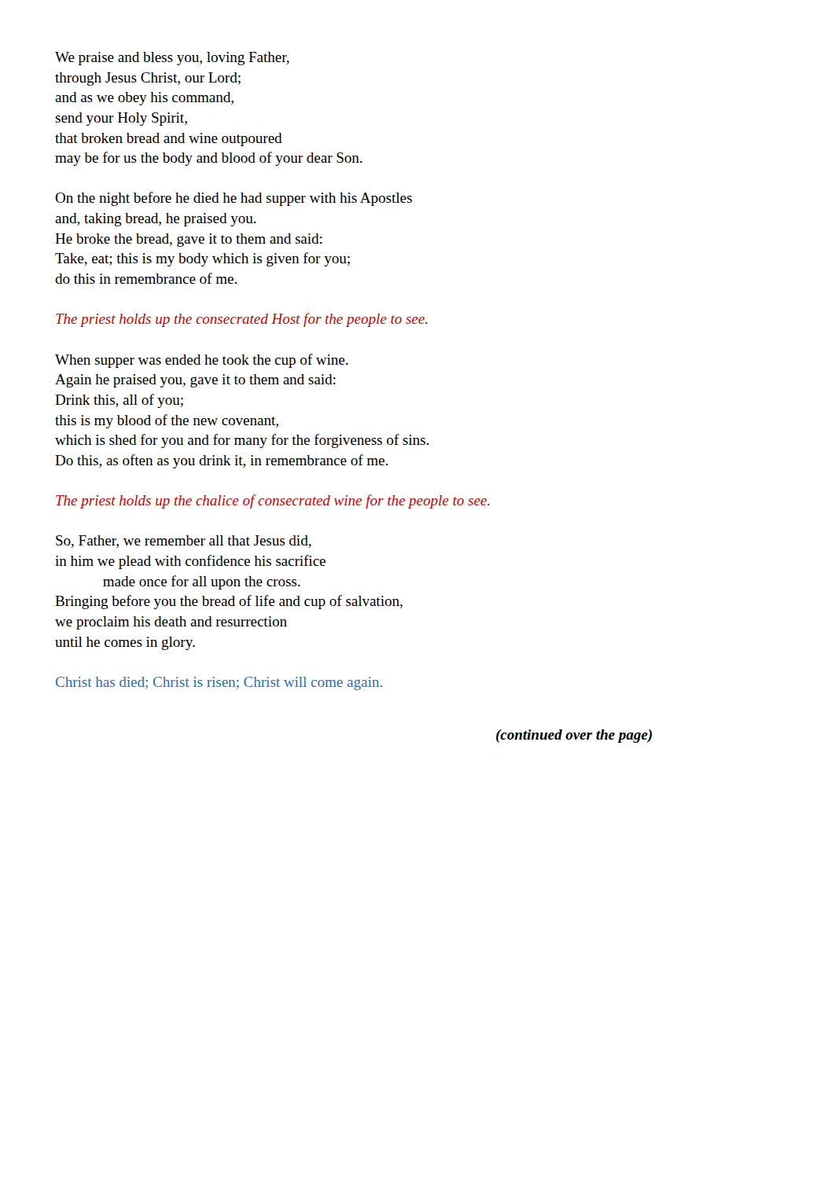We praise and bless you, loving Father,
through Jesus Christ, our Lord;
and as we obey his command,
send your Holy Spirit,
that broken bread and wine outpoured
may be for us the body and blood of your dear Son.
On the night before he died he had supper with his Apostles
and, taking bread, he praised you.
He broke the bread, gave it to them and said:
Take, eat; this is my body which is given for you;
do this in remembrance of me.
The priest holds up the consecrated Host for the people to see.
When supper was ended he took the cup of wine.
Again he praised you, gave it to them and said:
Drink this, all of you;
this is my blood of the new covenant,
which is shed for you and for many for the forgiveness of sins.
Do this, as often as you drink it, in remembrance of me.
The priest holds up the chalice of consecrated wine for the people to see.
So, Father, we remember all that Jesus did,
in him we plead with confidence his sacrifice
made once for all upon the cross.
Bringing before you the bread of life and cup of salvation,
we proclaim his death and resurrection
until he comes in glory.
Christ has died; Christ is risen; Christ will come again.
(continued over the page)